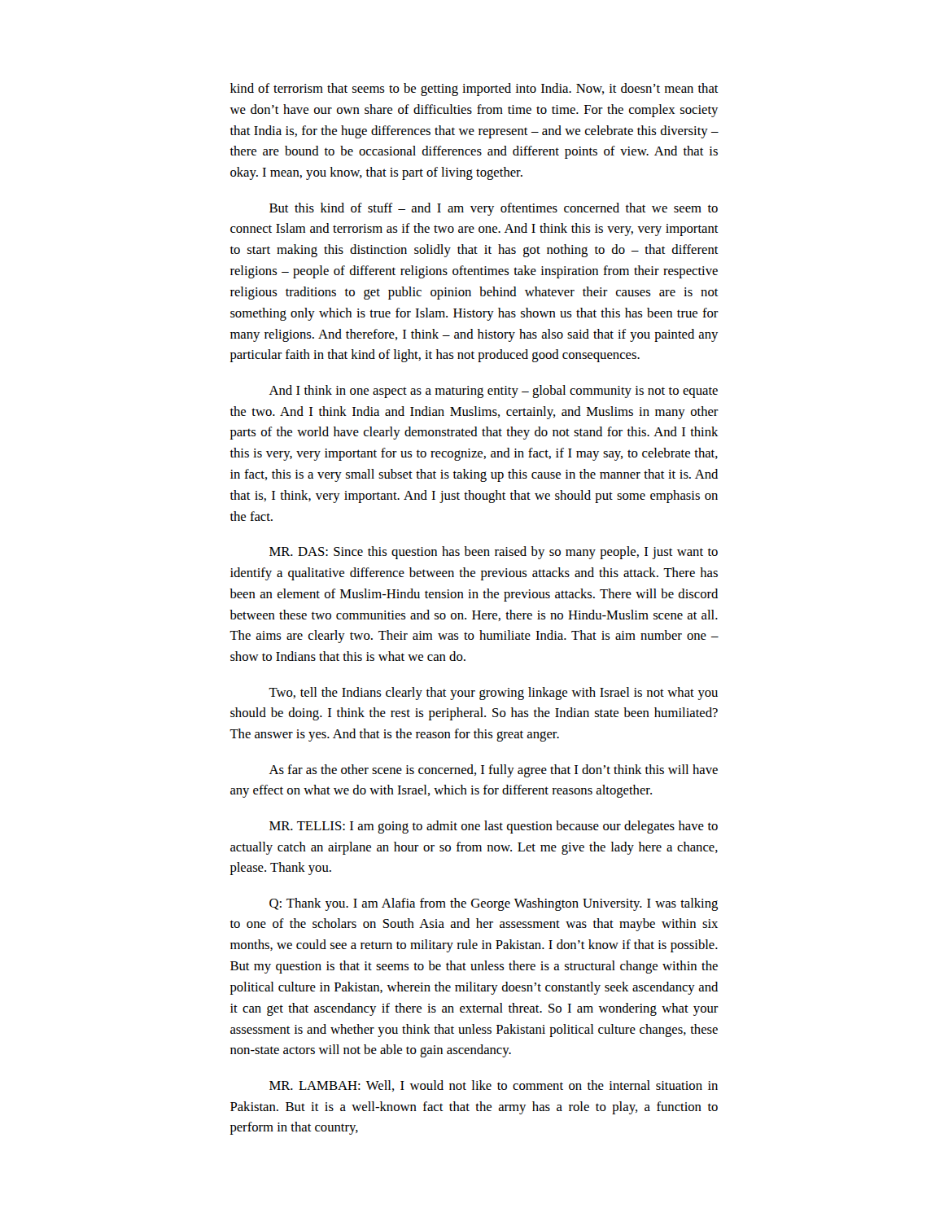kind of terrorism that seems to be getting imported into India. Now, it doesn’t mean that we don’t have our own share of difficulties from time to time. For the complex society that India is, for the huge differences that we represent – and we celebrate this diversity – there are bound to be occasional differences and different points of view. And that is okay. I mean, you know, that is part of living together.
But this kind of stuff – and I am very oftentimes concerned that we seem to connect Islam and terrorism as if the two are one. And I think this is very, very important to start making this distinction solidly that it has got nothing to do – that different religions – people of different religions oftentimes take inspiration from their respective religious traditions to get public opinion behind whatever their causes are is not something only which is true for Islam. History has shown us that this has been true for many religions. And therefore, I think – and history has also said that if you painted any particular faith in that kind of light, it has not produced good consequences.
And I think in one aspect as a maturing entity – global community is not to equate the two. And I think India and Indian Muslims, certainly, and Muslims in many other parts of the world have clearly demonstrated that they do not stand for this. And I think this is very, very important for us to recognize, and in fact, if I may say, to celebrate that, in fact, this is a very small subset that is taking up this cause in the manner that it is. And that is, I think, very important. And I just thought that we should put some emphasis on the fact.
MR. DAS: Since this question has been raised by so many people, I just want to identify a qualitative difference between the previous attacks and this attack. There has been an element of Muslim-Hindu tension in the previous attacks. There will be discord between these two communities and so on. Here, there is no Hindu-Muslim scene at all. The aims are clearly two. Their aim was to humiliate India. That is aim number one – show to Indians that this is what we can do.
Two, tell the Indians clearly that your growing linkage with Israel is not what you should be doing. I think the rest is peripheral. So has the Indian state been humiliated? The answer is yes. And that is the reason for this great anger.
As far as the other scene is concerned, I fully agree that I don’t think this will have any effect on what we do with Israel, which is for different reasons altogether.
MR. TELLIS: I am going to admit one last question because our delegates have to actually catch an airplane an hour or so from now. Let me give the lady here a chance, please. Thank you.
Q: Thank you. I am Alafia from the George Washington University. I was talking to one of the scholars on South Asia and her assessment was that maybe within six months, we could see a return to military rule in Pakistan. I don’t know if that is possible. But my question is that it seems to be that unless there is a structural change within the political culture in Pakistan, wherein the military doesn’t constantly seek ascendancy and it can get that ascendancy if there is an external threat. So I am wondering what your assessment is and whether you think that unless Pakistani political culture changes, these non-state actors will not be able to gain ascendancy.
MR. LAMBAH: Well, I would not like to comment on the internal situation in Pakistan. But it is a well-known fact that the army has a role to play, a function to perform in that country,